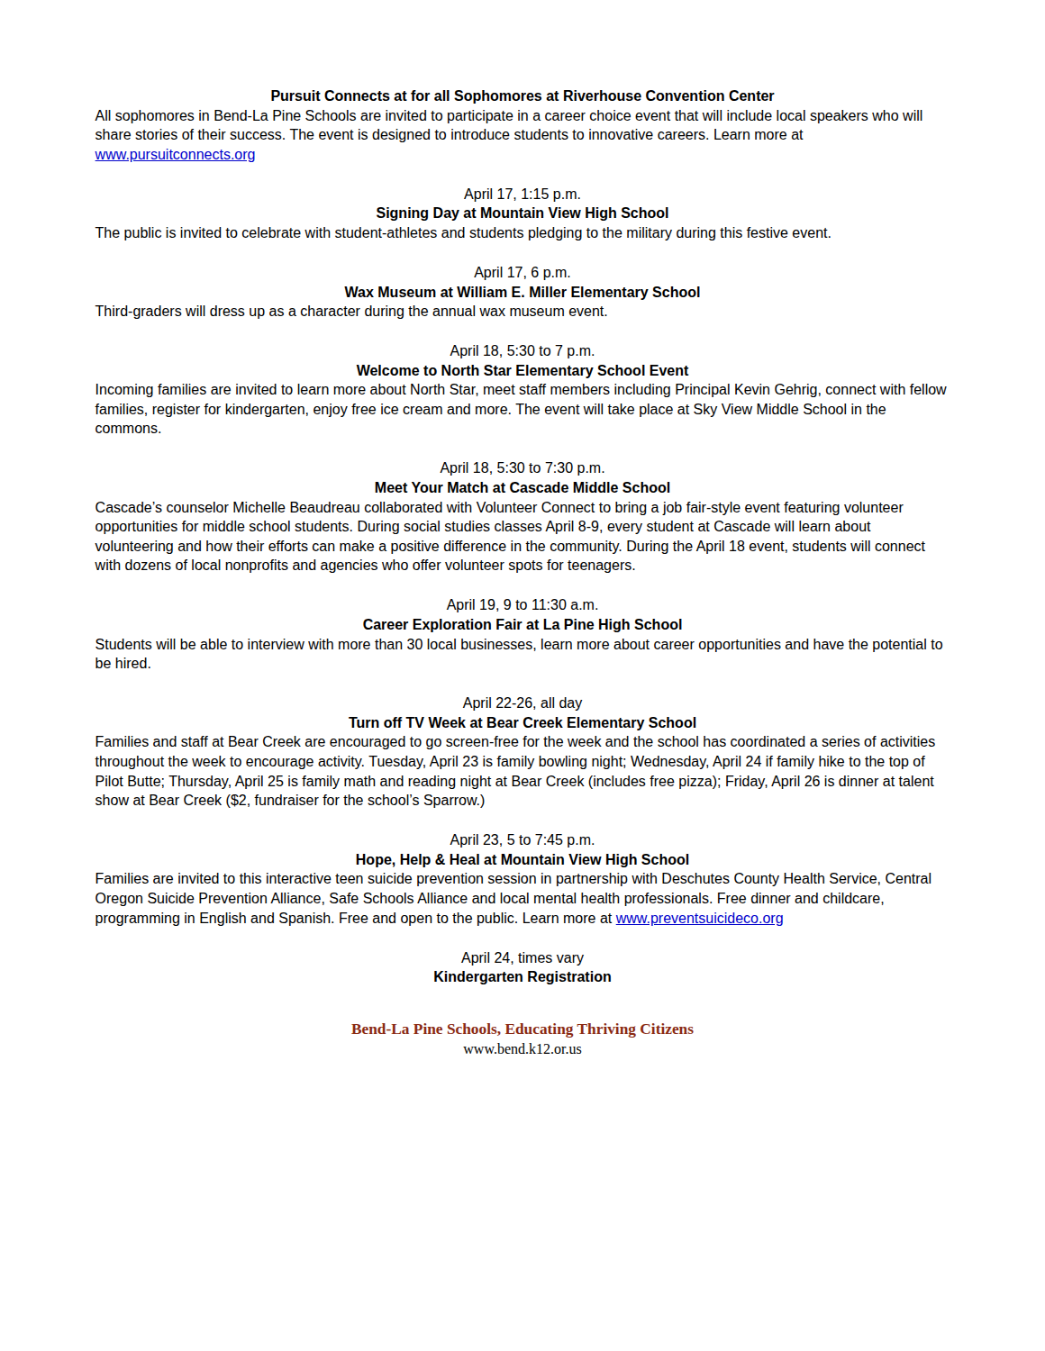Pursuit Connects at for all Sophomores at Riverhouse Convention Center
All sophomores in Bend-La Pine Schools are invited to participate in a career choice event that will include local speakers who will share stories of their success. The event is designed to introduce students to innovative careers. Learn more at www.pursuitconnects.org
April 17, 1:15 p.m.
Signing Day at Mountain View High School
The public is invited to celebrate with student-athletes and students pledging to the military during this festive event.
April 17, 6 p.m.
Wax Museum at William E. Miller Elementary School
Third-graders will dress up as a character during the annual wax museum event.
April 18, 5:30 to 7 p.m.
Welcome to North Star Elementary School Event
Incoming families are invited to learn more about North Star, meet staff members including Principal Kevin Gehrig, connect with fellow families, register for kindergarten, enjoy free ice cream and more. The event will take place at Sky View Middle School in the commons.
April 18, 5:30 to 7:30 p.m.
Meet Your Match at Cascade Middle School
Cascade’s counselor Michelle Beaudreau collaborated with Volunteer Connect to bring a job fair-style event featuring volunteer opportunities for middle school students. During social studies classes April 8-9, every student at Cascade will learn about volunteering and how their efforts can make a positive difference in the community. During the April 18 event, students will connect with dozens of local nonprofits and agencies who offer volunteer spots for teenagers.
April 19, 9 to 11:30 a.m.
Career Exploration Fair at La Pine High School
Students will be able to interview with more than 30 local businesses, learn more about career opportunities and have the potential to be hired.
April 22-26, all day
Turn off TV Week at Bear Creek Elementary School
Families and staff at Bear Creek are encouraged to go screen-free for the week and the school has coordinated a series of activities throughout the week to encourage activity. Tuesday, April 23 is family bowling night; Wednesday, April 24 if family hike to the top of Pilot Butte; Thursday, April 25 is family math and reading night at Bear Creek (includes free pizza); Friday, April 26 is dinner at talent show at Bear Creek ($2, fundraiser for the school’s Sparrow.)
April 23, 5 to 7:45 p.m.
Hope, Help & Heal at Mountain View High School
Families are invited to this interactive teen suicide prevention session in partnership with Deschutes County Health Service, Central Oregon Suicide Prevention Alliance, Safe Schools Alliance and local mental health professionals. Free dinner and childcare, programming in English and Spanish. Free and open to the public. Learn more at www.preventsuicideco.org
April 24, times vary
Kindergarten Registration
Bend-La Pine Schools, Educating Thriving Citizens
www.bend.k12.or.us